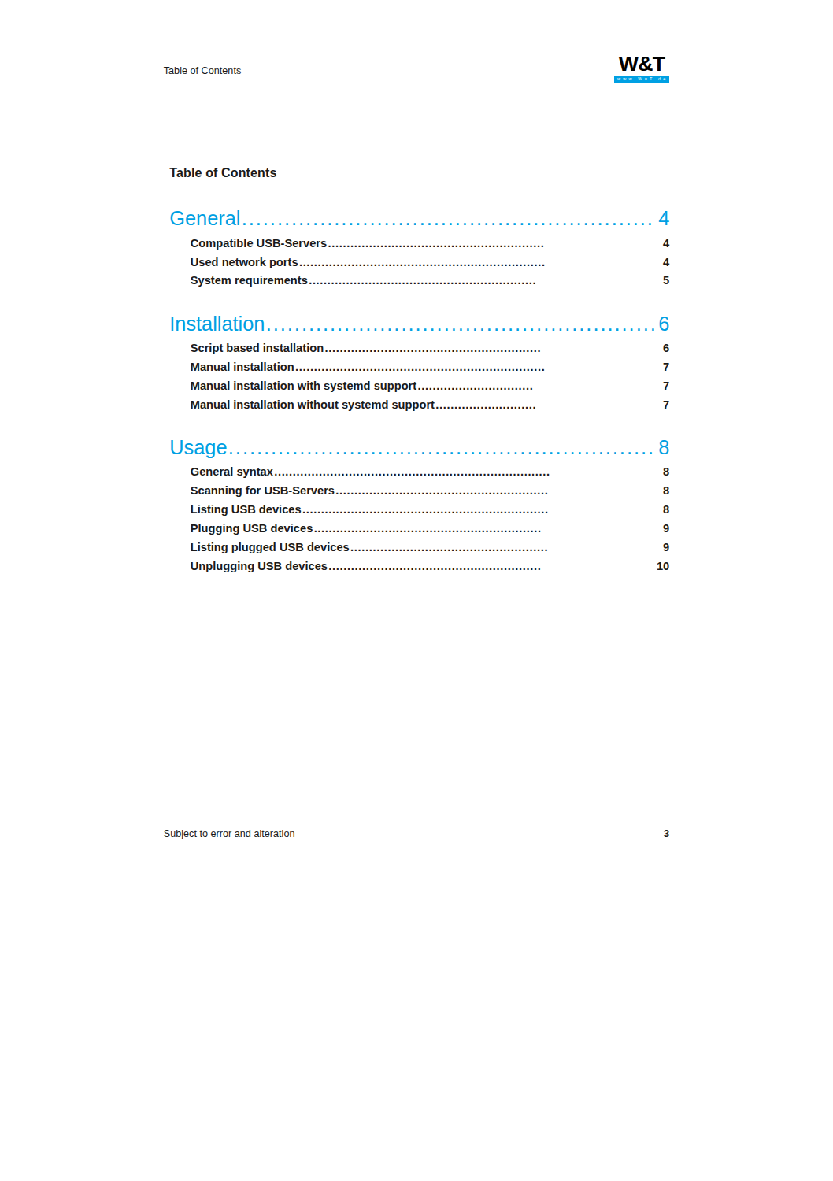Table of Contents
W&T
w w w . W u T . d e
Table of Contents
General ................................................................ 4
Compatible USB-Servers .......................................................... 4
Used network ports .................................................................. 4
System requirements ............................................................. 5
Installation .......................................................... 6
Script based installation .......................................................... 6
Manual installation ................................................................... 7
Manual installation with systemd support ............................... 7
Manual installation without systemd support ........................... 7
Usage .............................................................. 8
General syntax .......................................................................... 8
Scanning for USB-Servers ......................................................... 8
Listing USB devices .................................................................. 8
Plugging USB devices ............................................................. 9
Listing plugged USB devices ..................................................... 9
Unplugging USB devices ......................................................... 10
Subject to error and alteration
3